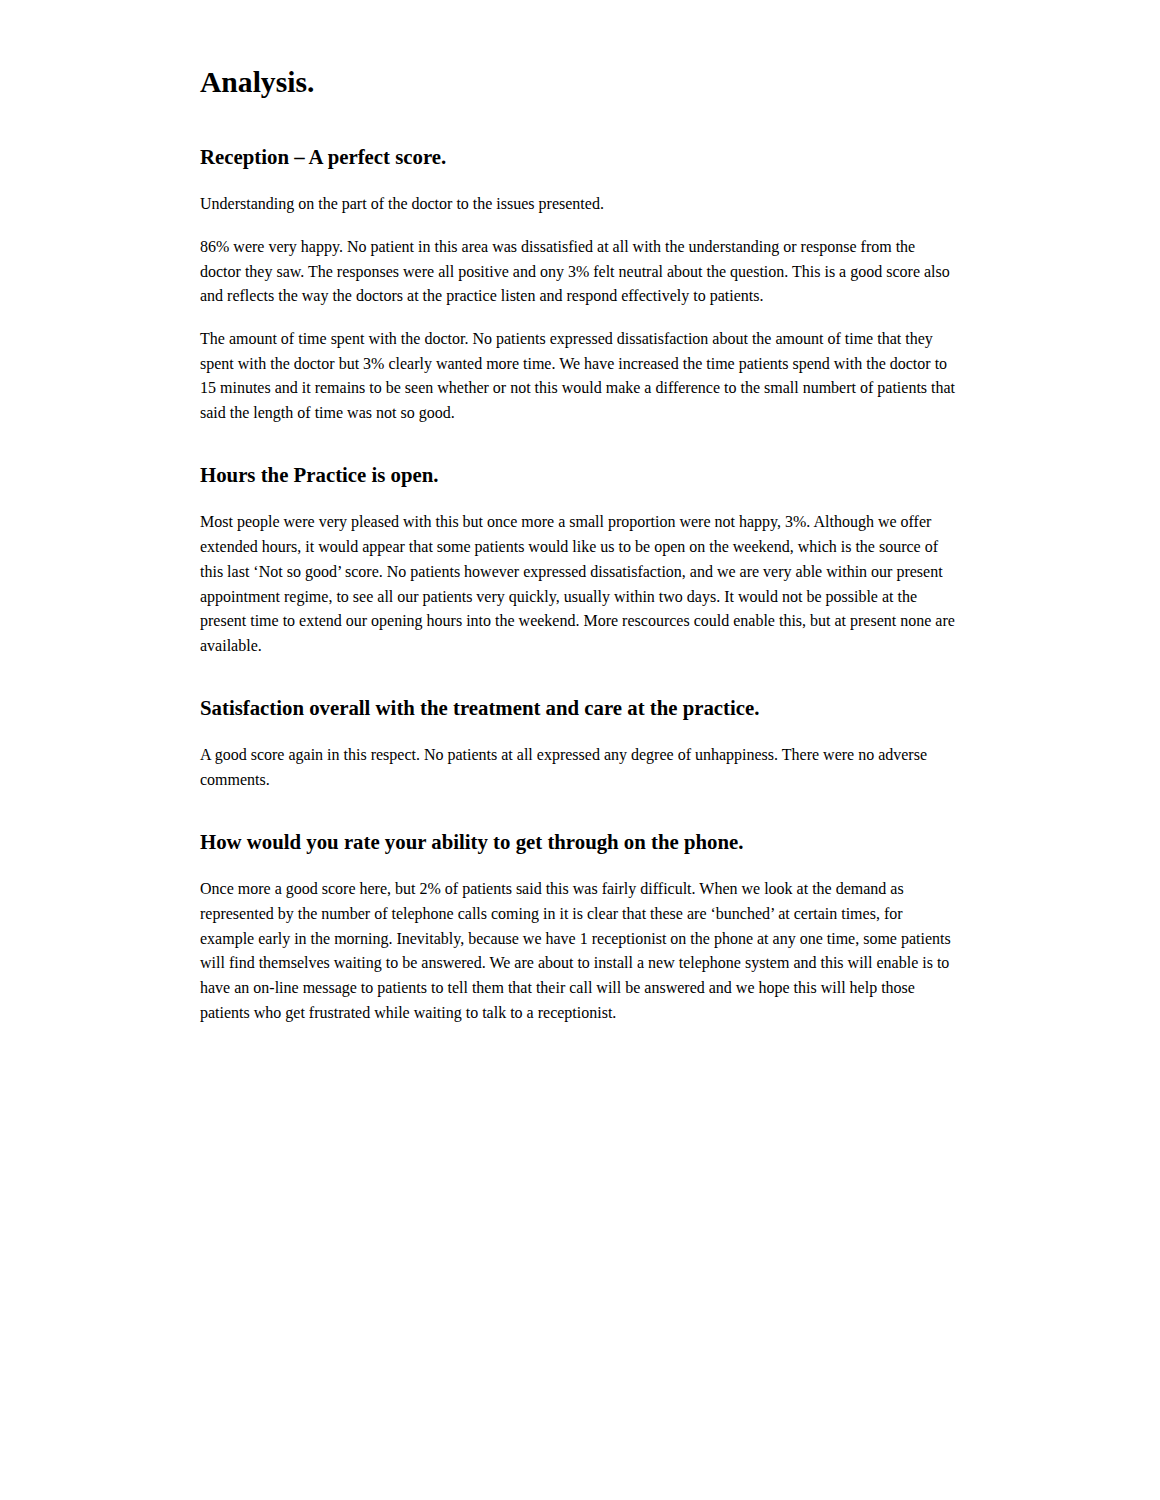Analysis.
Reception – A perfect score.
Understanding on the part of the doctor to the issues presented.
86% were very happy. No patient in this area was dissatisfied at all with the understanding or response from the doctor they saw. The responses were all positive and ony 3% felt neutral about the question. This is a good score also and reflects the way the doctors at the practice listen and respond effectively to patients.
The amount of time spent with the doctor. No patients expressed dissatisfaction about the amount of time that they spent with the doctor but 3% clearly wanted more time. We have increased the time patients spend with the doctor to 15 minutes and it remains to be seen whether or not this would make a difference to the small numbert of patients that said the length of time was not so good.
Hours the Practice is open.
Most people were very pleased with this but once more a small proportion were not happy, 3%. Although we offer extended hours, it would appear that some patients would like us to be open on the weekend, which is the source of this last ‘Not so good’ score. No patients however expressed dissatisfaction, and we are very able within our present appointment regime, to see all our patients very quickly, usually within two days. It would not be possible at the present time to extend our opening hours into the weekend. More rescources could enable this, but at present none are available.
Satisfaction overall with the treatment and care at the practice.
A good score again in this respect. No patients at all expressed any degree of unhappiness. There were no adverse comments.
How would you rate your ability to get through on the phone.
Once more a good score here, but 2% of patients said this was fairly difficult. When we look at the demand as represented by the number of telephone calls coming in it is clear that these are ‘bunched’ at certain times, for example early in the morning. Inevitably, because we have 1 receptionist on the phone at any one time, some patients will find themselves waiting to be answered. We are about to install a new telephone system and this will enable is to have an on-line message to patients to tell them that their call will be answered and we hope this will help those patients who get frustrated while waiting to talk to a receptionist.